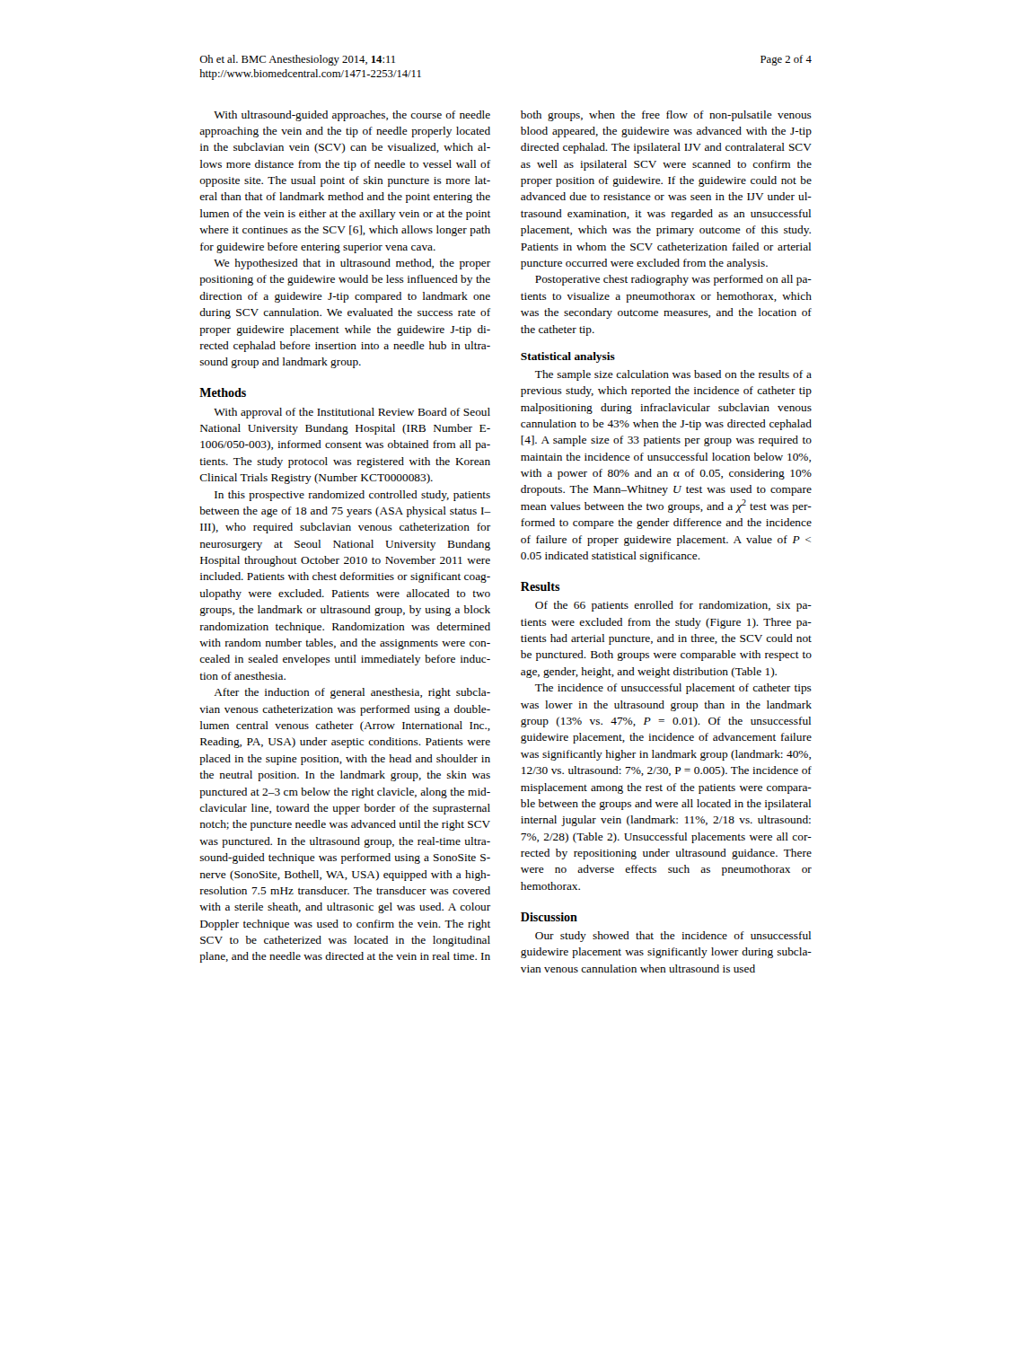Oh et al. BMC Anesthesiology 2014, 14:11 http://www.biomedcentral.com/1471-2253/14/11
Page 2 of 4
With ultrasound-guided approaches, the course of needle approaching the vein and the tip of needle properly located in the subclavian vein (SCV) can be visualized, which allows more distance from the tip of needle to vessel wall of opposite site. The usual point of skin puncture is more lateral than that of landmark method and the point entering the lumen of the vein is either at the axillary vein or at the point where it continues as the SCV [6], which allows longer path for guidewire before entering superior vena cava.
We hypothesized that in ultrasound method, the proper positioning of the guidewire would be less influenced by the direction of a guidewire J-tip compared to landmark one during SCV cannulation. We evaluated the success rate of proper guidewire placement while the guidewire J-tip directed cephalad before insertion into a needle hub in ultrasound group and landmark group.
Methods
With approval of the Institutional Review Board of Seoul National University Bundang Hospital (IRB Number E-1006/050-003), informed consent was obtained from all patients. The study protocol was registered with the Korean Clinical Trials Registry (Number KCT0000083).
In this prospective randomized controlled study, patients between the age of 18 and 75 years (ASA physical status I–III), who required subclavian venous catheterization for neurosurgery at Seoul National University Bundang Hospital throughout October 2010 to November 2011 were included. Patients with chest deformities or significant coagulopathy were excluded. Patients were allocated to two groups, the landmark or ultrasound group, by using a block randomization technique. Randomization was determined with random number tables, and the assignments were concealed in sealed envelopes until immediately before induction of anesthesia.
After the induction of general anesthesia, right subclavian venous catheterization was performed using a double-lumen central venous catheter (Arrow International Inc., Reading, PA, USA) under aseptic conditions. Patients were placed in the supine position, with the head and shoulder in the neutral position. In the landmark group, the skin was punctured at 2–3 cm below the right clavicle, along the mid-clavicular line, toward the upper border of the suprasternal notch; the puncture needle was advanced until the right SCV was punctured. In the ultrasound group, the real-time ultrasound-guided technique was performed using a SonoSite S-nerve (SonoSite, Bothell, WA, USA) equipped with a high-resolution 7.5 mHz transducer. The transducer was covered with a sterile sheath, and ultrasonic gel was used. A colour Doppler technique was used to confirm the vein. The right SCV to be catheterized was located in the longitudinal plane, and the needle was directed at the vein in real time. In both groups, when the free flow of non-pulsatile venous blood appeared, the guidewire was advanced with the J-tip directed cephalad. The ipsilateral IJV and contralateral SCV as well as ipsilateral SCV were scanned to confirm the proper position of guidewire. If the guidewire could not be advanced due to resistance or was seen in the IJV under ultrasound examination, it was regarded as an unsuccessful placement, which was the primary outcome of this study. Patients in whom the SCV catheterization failed or arterial puncture occurred were excluded from the analysis.
Postoperative chest radiography was performed on all patients to visualize a pneumothorax or hemothorax, which was the secondary outcome measures, and the location of the catheter tip.
Statistical analysis
The sample size calculation was based on the results of a previous study, which reported the incidence of catheter tip malpositioning during infraclavicular subclavian venous cannulation to be 43% when the J-tip was directed cephalad [4]. A sample size of 33 patients per group was required to maintain the incidence of unsuccessful location below 10%, with a power of 80% and an α of 0.05, considering 10% dropouts. The Mann–Whitney U test was used to compare mean values between the two groups, and a χ2 test was performed to compare the gender difference and the incidence of failure of proper guidewire placement. A value of P < 0.05 indicated statistical significance.
Results
Of the 66 patients enrolled for randomization, six patients were excluded from the study (Figure 1). Three patients had arterial puncture, and in three, the SCV could not be punctured. Both groups were comparable with respect to age, gender, height, and weight distribution (Table 1).
The incidence of unsuccessful placement of catheter tips was lower in the ultrasound group than in the landmark group (13% vs. 47%, P = 0.01). Of the unsuccessful guidewire placement, the incidence of advancement failure was significantly higher in landmark group (landmark: 40%, 12/30 vs. ultrasound: 7%, 2/30, P = 0.005). The incidence of misplacement among the rest of the patients were comparable between the groups and were all located in the ipsilateral internal jugular vein (landmark: 11%, 2/18 vs. ultrasound: 7%, 2/28) (Table 2). Unsuccessful placements were all corrected by repositioning under ultrasound guidance. There were no adverse effects such as pneumothorax or hemothorax.
Discussion
Our study showed that the incidence of unsuccessful guidewire placement was significantly lower during subclavian venous cannulation when ultrasound is used